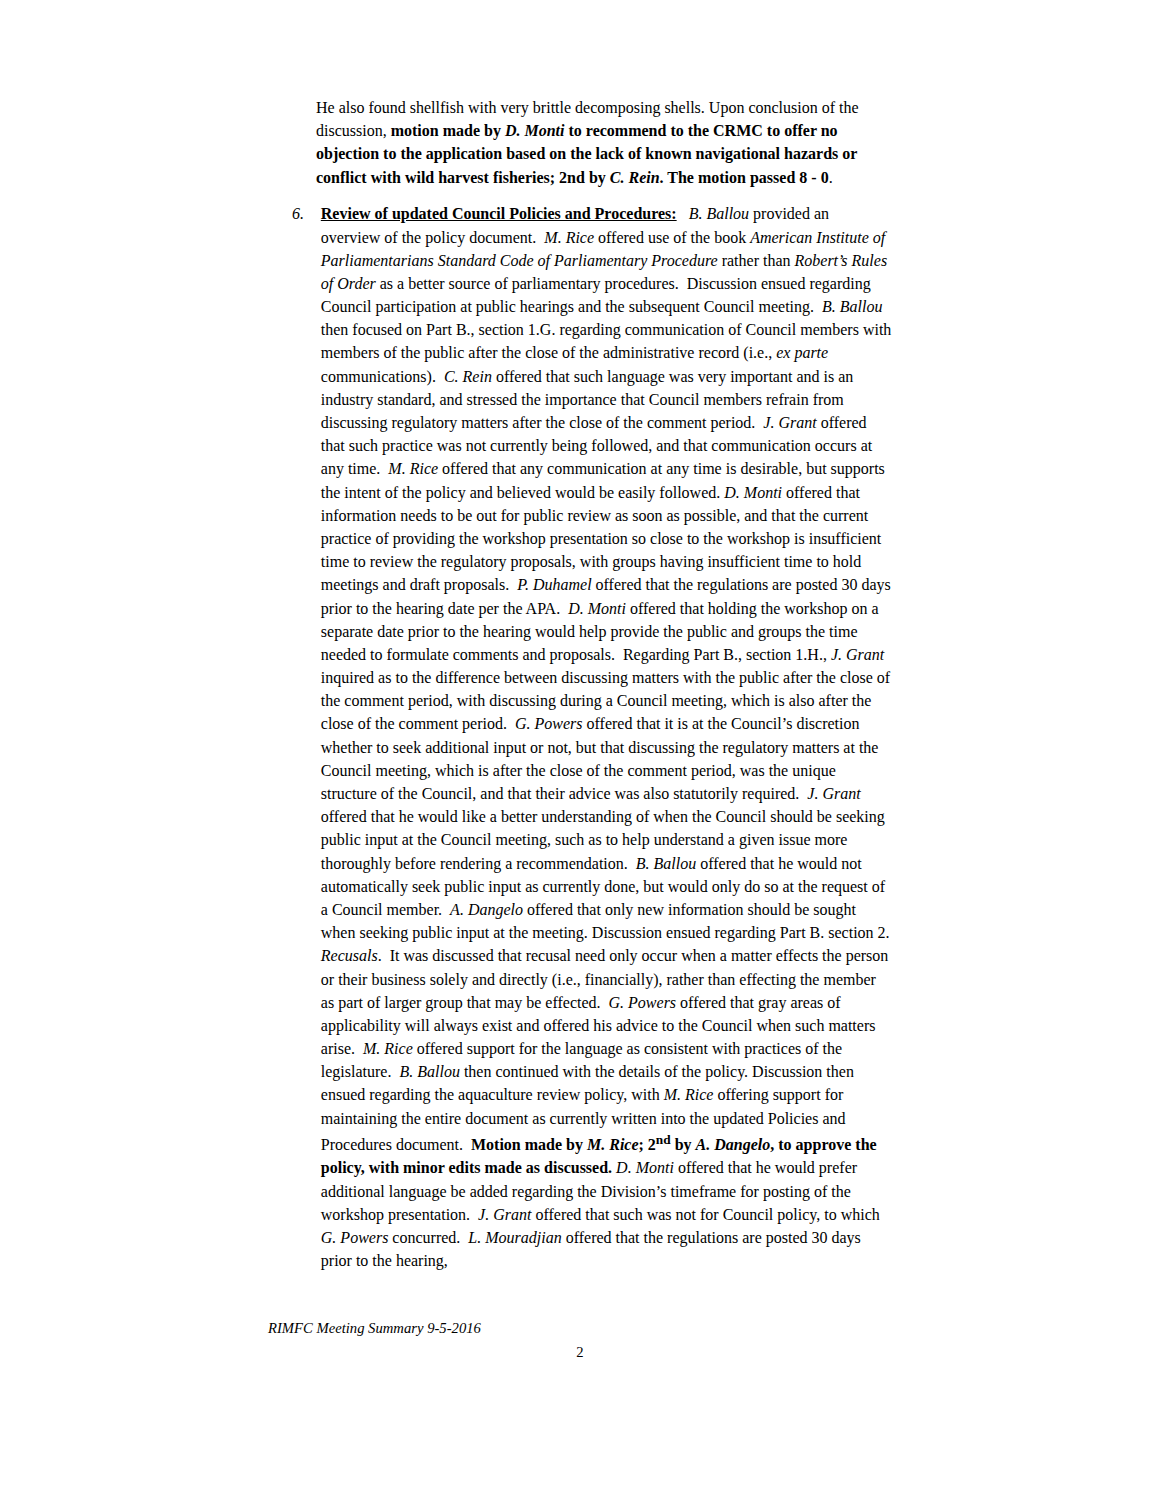He also found shellfish with very brittle decomposing shells. Upon conclusion of the discussion, motion made by D. Monti to recommend to the CRMC to offer no objection to the application based on the lack of known navigational hazards or conflict with wild harvest fisheries; 2nd by C. Rein. The motion passed 8 - 0.
6.
Review of updated Council Policies and Procedures: B. Ballou provided an overview of the policy document. M. Rice offered use of the book American Institute of Parliamentarians Standard Code of Parliamentary Procedure rather than Robert’s Rules of Order as a better source of parliamentary procedures. Discussion ensued regarding Council participation at public hearings and the subsequent Council meeting. B. Ballou then focused on Part B., section 1.G. regarding communication of Council members with members of the public after the close of the administrative record (i.e., ex parte communications). C. Rein offered that such language was very important and is an industry standard, and stressed the importance that Council members refrain from discussing regulatory matters after the close of the comment period. J. Grant offered that such practice was not currently being followed, and that communication occurs at any time. M. Rice offered that any communication at any time is desirable, but supports the intent of the policy and believed would be easily followed. D. Monti offered that information needs to be out for public review as soon as possible, and that the current practice of providing the workshop presentation so close to the workshop is insufficient time to review the regulatory proposals, with groups having insufficient time to hold meetings and draft proposals. P. Duhamel offered that the regulations are posted 30 days prior to the hearing date per the APA. D. Monti offered that holding the workshop on a separate date prior to the hearing would help provide the public and groups the time needed to formulate comments and proposals. Regarding Part B., section 1.H., J. Grant inquired as to the difference between discussing matters with the public after the close of the comment period, with discussing during a Council meeting, which is also after the close of the comment period. G. Powers offered that it is at the Council’s discretion whether to seek additional input or not, but that discussing the regulatory matters at the Council meeting, which is after the close of the comment period, was the unique structure of the Council, and that their advice was also statutorily required. J. Grant offered that he would like a better understanding of when the Council should be seeking public input at the Council meeting, such as to help understand a given issue more thoroughly before rendering a recommendation. B. Ballou offered that he would not automatically seek public input as currently done, but would only do so at the request of a Council member. A. Dangelo offered that only new information should be sought when seeking public input at the meeting. Discussion ensued regarding Part B. section 2. Recusals. It was discussed that recusal need only occur when a matter effects the person or their business solely and directly (i.e., financially), rather than effecting the member as part of larger group that may be effected. G. Powers offered that gray areas of applicability will always exist and offered his advice to the Council when such matters arise. M. Rice offered support for the language as consistent with practices of the legislature. B. Ballou then continued with the details of the policy. Discussion then ensued regarding the aquaculture review policy, with M. Rice offering support for maintaining the entire document as currently written into the updated Policies and Procedures document. Motion made by M. Rice; 2nd by A. Dangelo, to approve the policy, with minor edits made as discussed. D. Monti offered that he would prefer additional language be added regarding the Division’s timeframe for posting of the workshop presentation. J. Grant offered that such was not for Council policy, to which G. Powers concurred. L. Mouradjian offered that the regulations are posted 30 days prior to the hearing,
RIMFC Meeting Summary 9-5-2016
2